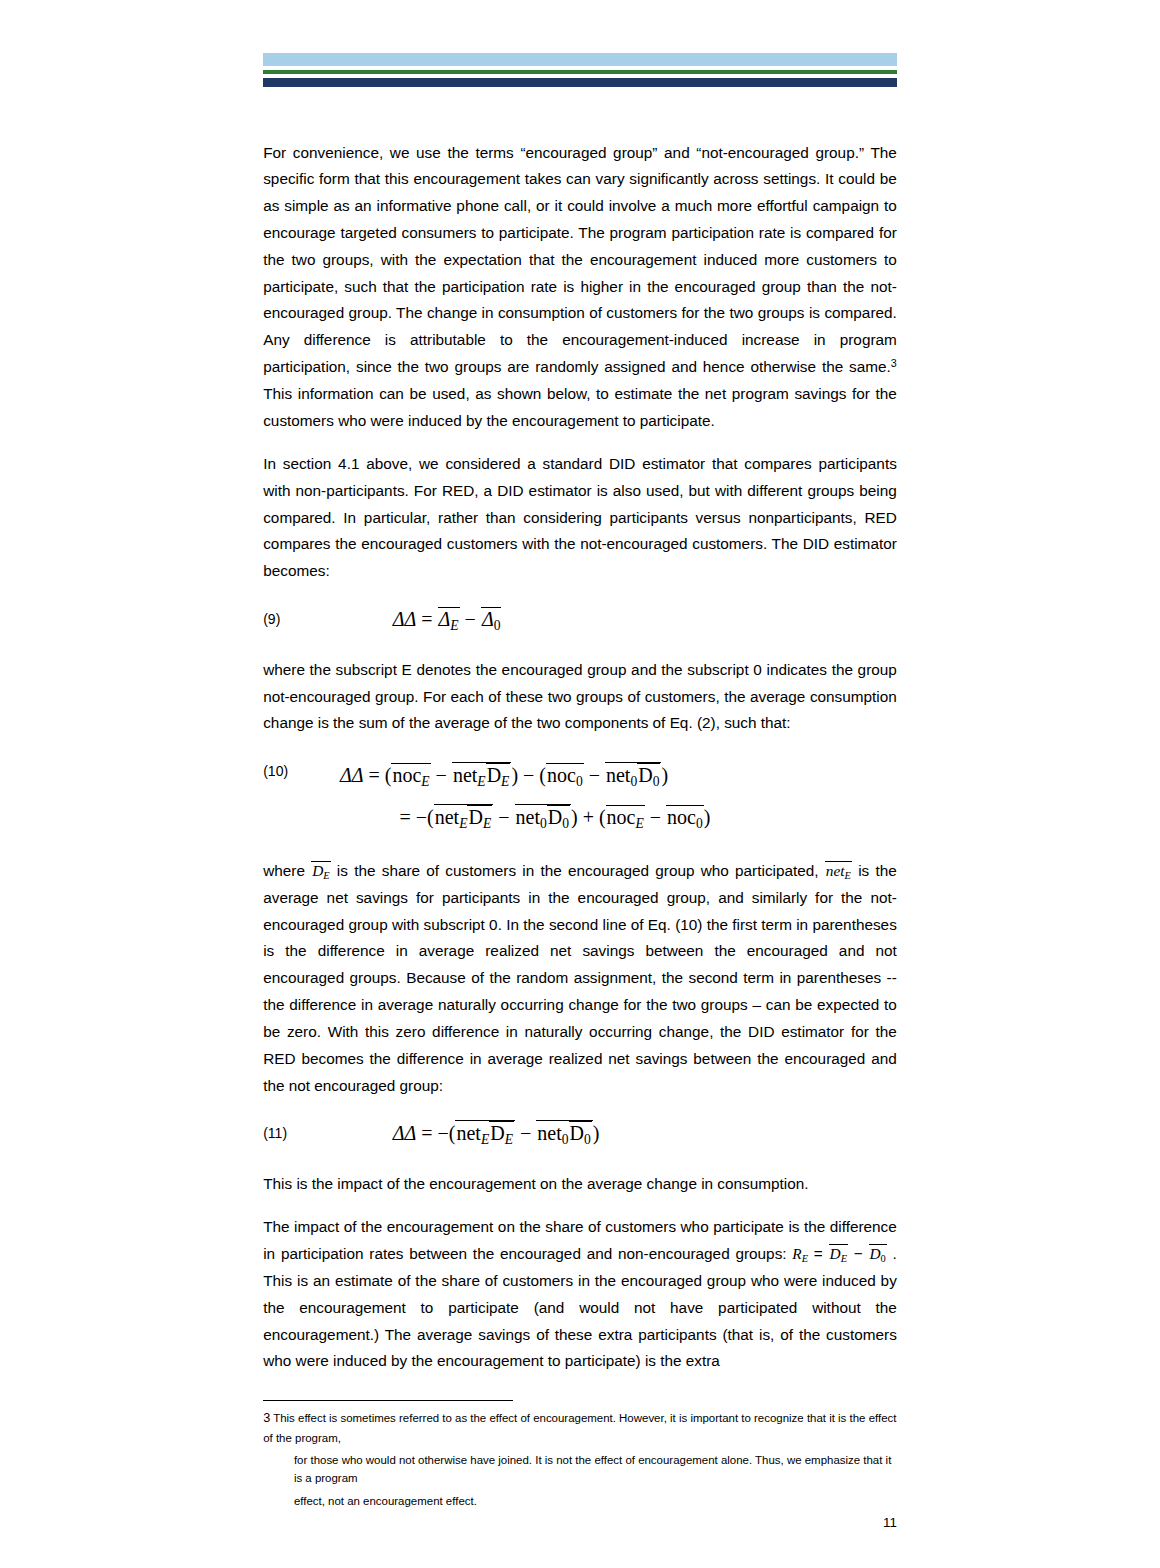For convenience, we use the terms “encouraged group” and “not-encouraged group.” The specific form that this encouragement takes can vary significantly across settings. It could be as simple as an informative phone call, or it could involve a much more effortful campaign to encourage targeted consumers to participate. The program participation rate is compared for the two groups, with the expectation that the encouragement induced more customers to participate, such that the participation rate is higher in the encouraged group than the not-encouraged group. The change in consumption of customers for the two groups is compared. Any difference is attributable to the encouragement-induced increase in program participation, since the two groups are randomly assigned and hence otherwise the same.3 This information can be used, as shown below, to estimate the net program savings for the customers who were induced by the encouragement to participate.
In section 4.1 above, we considered a standard DID estimator that compares participants with non-participants. For RED, a DID estimator is also used, but with different groups being compared. In particular, rather than considering participants versus nonparticipants, RED compares the encouraged customers with the not-encouraged customers. The DID estimator becomes:
(9)
ΔΔ = ΔE − Δ0
where the subscript E denotes the encouraged group and the subscript 0 indicates the group not-encouraged group. For each of these two groups of customers, the average consumption change is the sum of the average of the two components of Eq. (2), such that:
(10)
ΔΔ = (nocE − netEDE) − (noc0 − net0D0)
= −(netEDE − net0D0) + (nocE − noc0)
where DE is the share of customers in the encouraged group who participated, netE is the average net savings for participants in the encouraged group, and similarly for the not-encouraged group with subscript 0. In the second line of Eq. (10) the first term in parentheses is the difference in average realized net savings between the encouraged and not encouraged groups. Because of the random assignment, the second term in parentheses -- the difference in average naturally occurring change for the two groups – can be expected to be zero. With this zero difference in naturally occurring change, the DID estimator for the RED becomes the difference in average realized net savings between the encouraged and the not encouraged group:
(11)
ΔΔ = −(netEDE − net0D0)
This is the impact of the encouragement on the average change in consumption.
The impact of the encouragement on the share of customers who participate is the difference in participation rates between the encouraged and non-encouraged groups: RE = DE − D0 . This is an estimate of the share of customers in the encouraged group who were induced by the encouragement to participate (and would not have participated without the encouragement.) The average savings of these extra participants (that is, of the customers who were induced by the encouragement to participate) is the extra
3 This effect is sometimes referred to as the effect of encouragement. However, it is important to recognize that it is the effect of the program, for those who would not otherwise have joined. It is not the effect of encouragement alone. Thus, we emphasize that it is a program effect, not an encouragement effect.
11